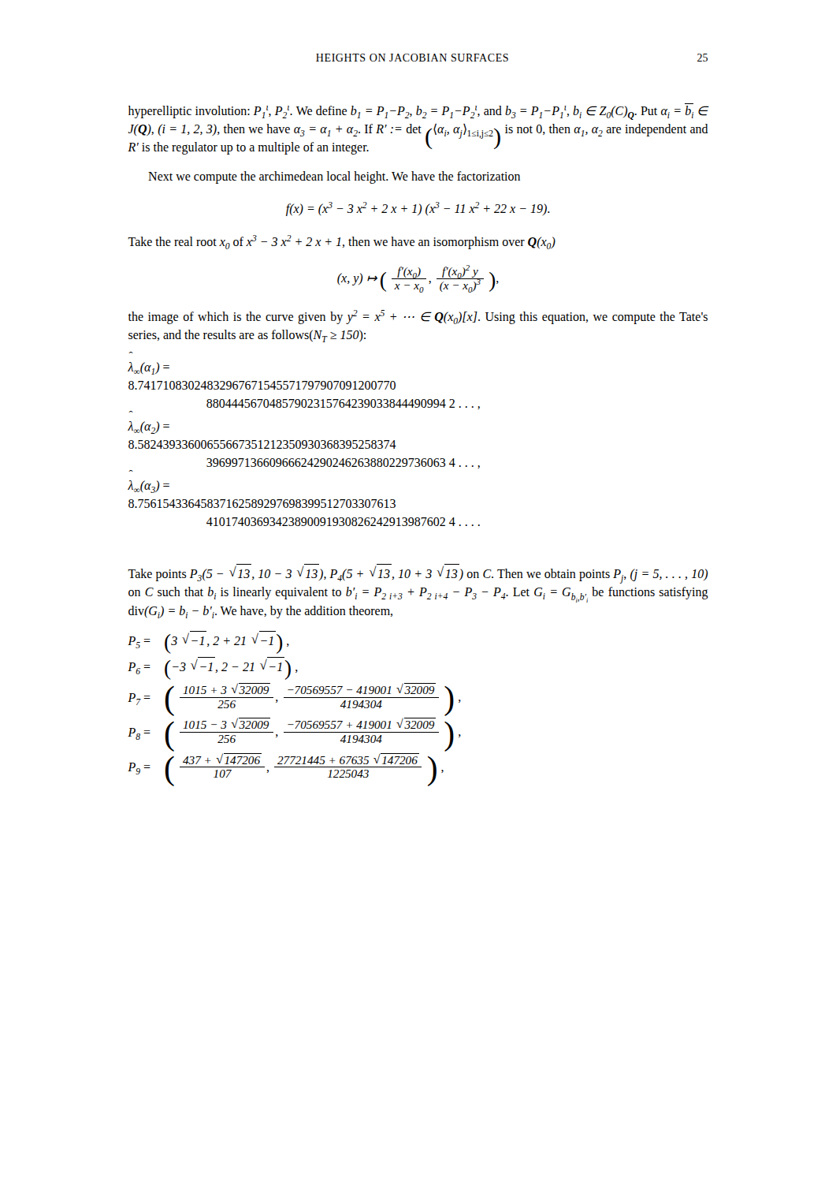HEIGHTS ON JACOBIAN SURFACES 25
hyperelliptic involution: P1ι, P2ι. We define b1 = P1−P2, b2 = P1−P2ι, and b3 = P1−P1ι, bi ∈ Z0(C)Q. Put αi = bi ∈ J(Q), (i = 1, 2, 3), then we have α3 = α1 + α2. If R′ := det (⟨αi, αj⟩1≤i,j≤2) is not 0, then α1, α2 are independent and R′ is the regulator up to a multiple of an integer.
Next we compute the archimedean local height. We have the factorization
f(x) = (x3 − 3 x2 + 2 x + 1) (x3 − 11 x2 + 22 x − 19).
Take the real root x0 of x3 − 3 x2 + 2 x + 1, then we have an isomorphism over Q(x0)
(x, y) ↦ ( f′(x0) x − x0, f′(x0)2 y(x − x0)3 ),
the image of which is the curve given by y2 = x5 + ⋯ ∈ Q(x0)[x]. Using this equation, we compute the Tate's series, and the results are as follows(NT ≥ 150):
λ∞(α1) = 8.74171083024832967671545571797907091200770 88044456704857902315764239033844490994 2 . . . , λ∞(α2) = 8.58243933600655667351212350930368395258374 39699713660966624290246263880229736063 4 . . . , λ∞(α3) = 8.75615433645837162589297698399512703307613 41017403693423890091930826242913987602 4 . . . .
Take points P3(5 − 13, 10 − 3 13), P4(5 + 13, 10 + 3 13) on C. Then we obtain points Pj, (j = 5, . . . , 10) on C such that bi is linearly equivalent to b′i = P2 i+3 + P2 i+4 − P3 − P4. Let Gi = Gbi,b′i be functions satisfying div(Gi) = bi − b′i. We have, by the addition theorem,
P5 = (3 −1, 2 + 21 −1) , P6 = (−3 −1, 2 − 21 −1) , P7 = ( 1015 + 3 32009256, −70569557 − 419001 320094194304 ) , P8 = ( 1015 − 3 32009256, −70569557 + 419001 320094194304 ) , P9 = ( 437 + 147206107, 27721445 + 67635 1472061225043 ) ,